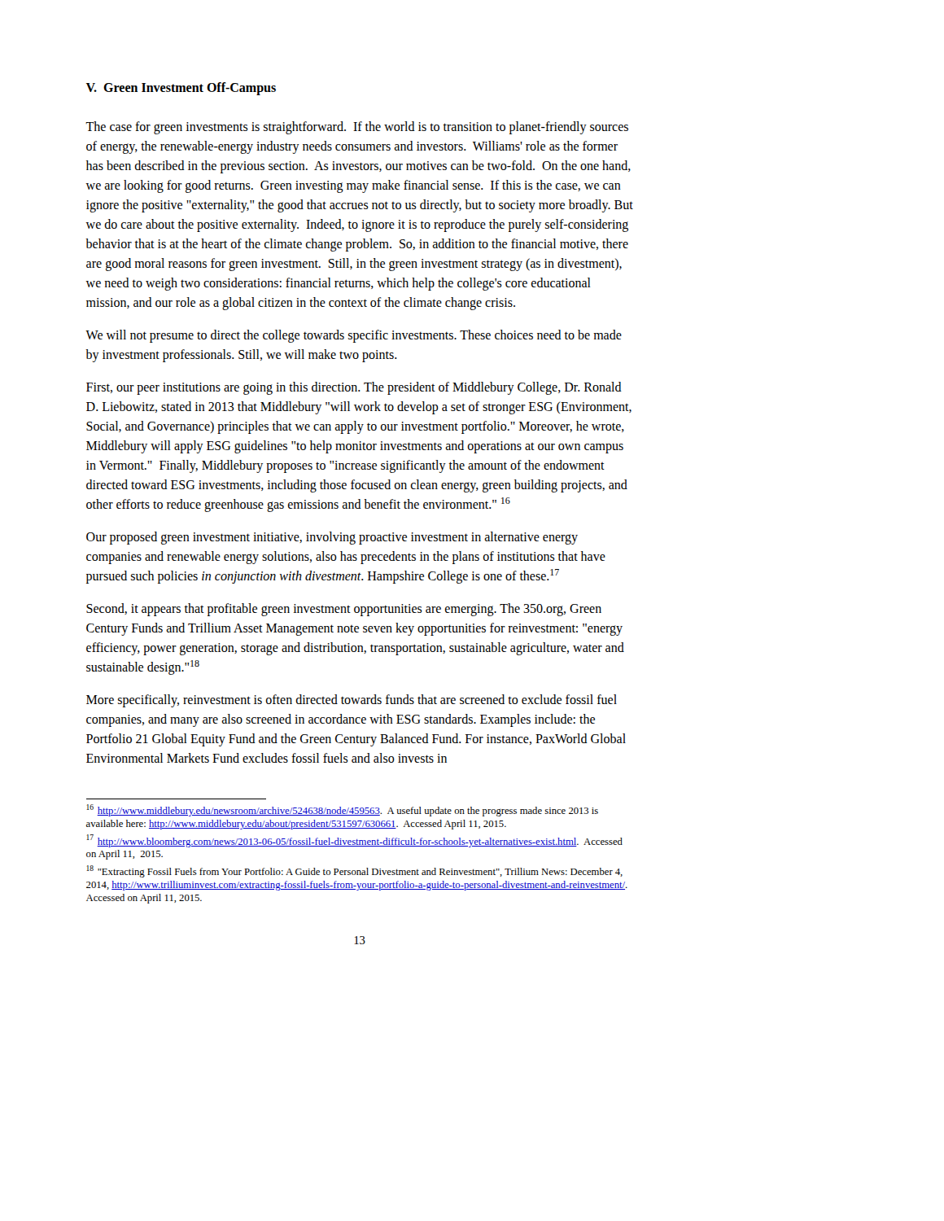V. Green Investment Off-Campus
The case for green investments is straightforward. If the world is to transition to planet-friendly sources of energy, the renewable-energy industry needs consumers and investors. Williams' role as the former has been described in the previous section. As investors, our motives can be two-fold. On the one hand, we are looking for good returns. Green investing may make financial sense. If this is the case, we can ignore the positive "externality," the good that accrues not to us directly, but to society more broadly. But we do care about the positive externality. Indeed, to ignore it is to reproduce the purely self-considering behavior that is at the heart of the climate change problem. So, in addition to the financial motive, there are good moral reasons for green investment. Still, in the green investment strategy (as in divestment), we need to weigh two considerations: financial returns, which help the college's core educational mission, and our role as a global citizen in the context of the climate change crisis.
We will not presume to direct the college towards specific investments. These choices need to be made by investment professionals. Still, we will make two points.
First, our peer institutions are going in this direction. The president of Middlebury College, Dr. Ronald D. Liebowitz, stated in 2013 that Middlebury "will work to develop a set of stronger ESG (Environment, Social, and Governance) principles that we can apply to our investment portfolio." Moreover, he wrote, Middlebury will apply ESG guidelines "to help monitor investments and operations at our own campus in Vermont." Finally, Middlebury proposes to "increase significantly the amount of the endowment directed toward ESG investments, including those focused on clean energy, green building projects, and other efforts to reduce greenhouse gas emissions and benefit the environment." 16
Our proposed green investment initiative, involving proactive investment in alternative energy companies and renewable energy solutions, also has precedents in the plans of institutions that have pursued such policies in conjunction with divestment. Hampshire College is one of these.17
Second, it appears that profitable green investment opportunities are emerging. The 350.org, Green Century Funds and Trillium Asset Management note seven key opportunities for reinvestment: "energy efficiency, power generation, storage and distribution, transportation, sustainable agriculture, water and sustainable design."18
More specifically, reinvestment is often directed towards funds that are screened to exclude fossil fuel companies, and many are also screened in accordance with ESG standards. Examples include: the Portfolio 21 Global Equity Fund and the Green Century Balanced Fund. For instance, PaxWorld Global Environmental Markets Fund excludes fossil fuels and also invests in
16 http://www.middlebury.edu/newsroom/archive/524638/node/459563. A useful update on the progress made since 2013 is available here: http://www.middlebury.edu/about/president/531597/630661. Accessed April 11, 2015.
17 http://www.bloomberg.com/news/2013-06-05/fossil-fuel-divestment-difficult-for-schools-yet-alternatives-exist.html. Accessed on April 11, 2015.
18 "Extracting Fossil Fuels from Your Portfolio: A Guide to Personal Divestment and Reinvestment", Trillium News: December 4, 2014, http://www.trilliuminvest.com/extracting-fossil-fuels-from-your-portfolio-a-guide-to-personal-divestment-and-reinvestment/. Accessed on April 11, 2015.
13